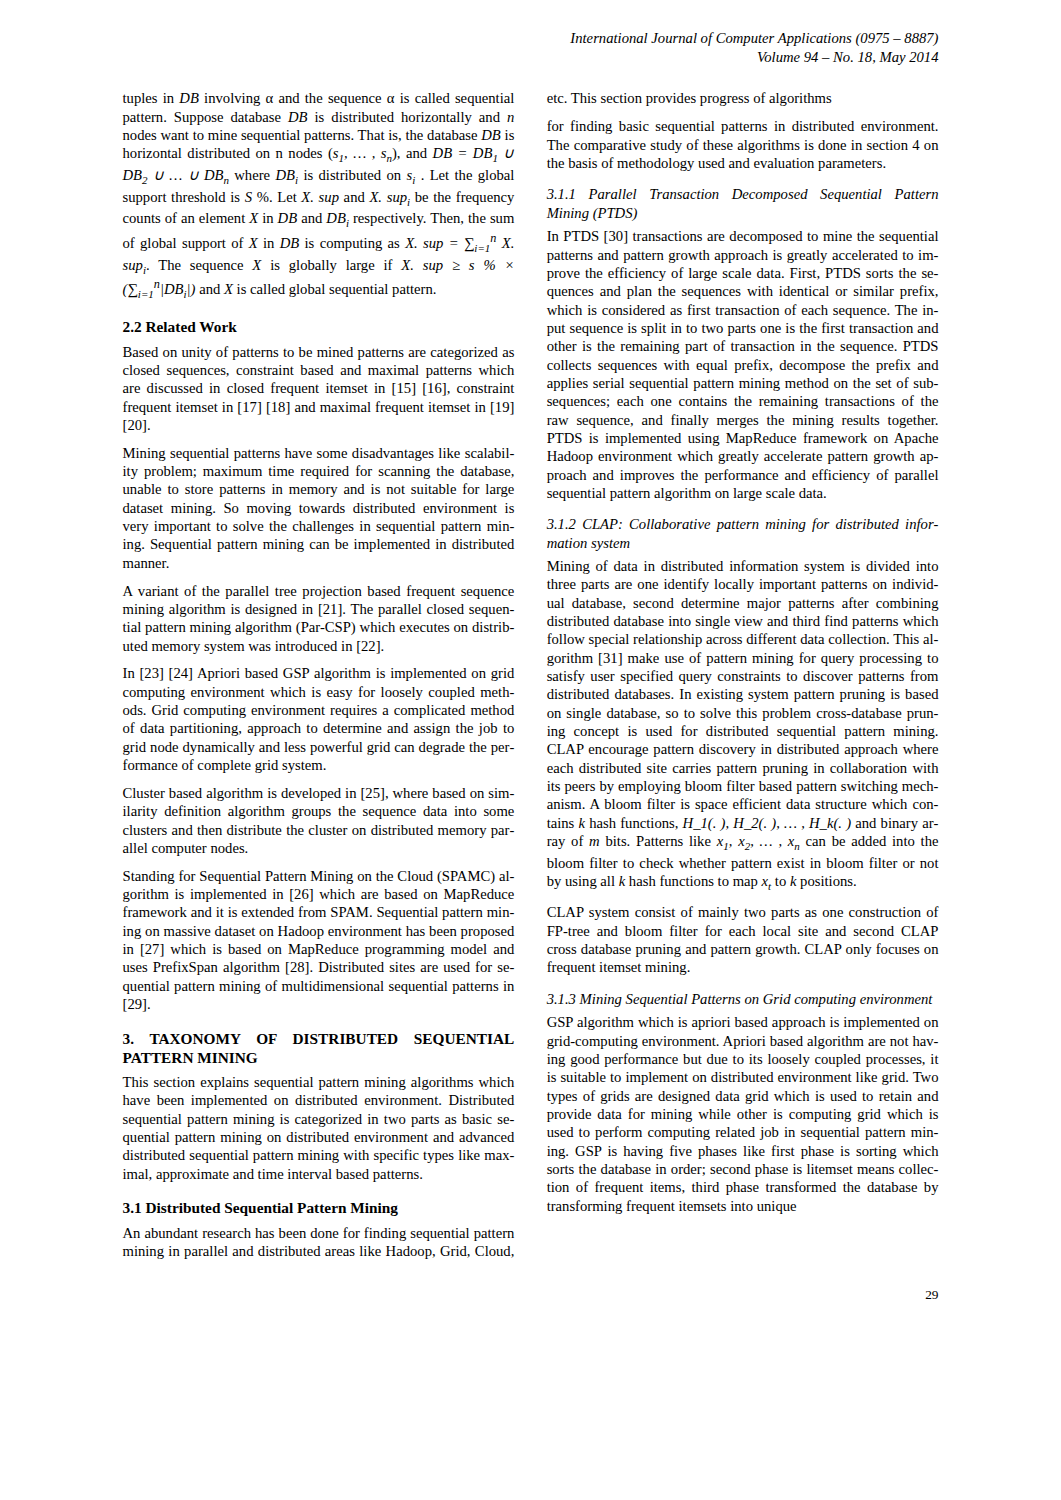International Journal of Computer Applications (0975 – 8887)
Volume 94 – No. 18, May 2014
tuples in DB involving α and the sequence α is called sequential pattern. Suppose database DB is distributed horizontally and n nodes want to mine sequential patterns. That is, the database DB is horizontal distributed on n nodes (s1, … , sn), and DB = DB1 ∪ DB2 ∪ … ∪ DBn where DBi is distributed on si . Let the global support threshold is S %. Let X. sup and X. supi be the frequency counts of an element X in DB and DBi respectively. Then, the sum of global support of X in DB is computing as X. sup = ∑i=1n X. supi. The sequence X is globally large if X. sup ≥ s % × (∑i=1n|DBi|) and X is called global sequential pattern.
2.2 Related Work
Based on unity of patterns to be mined patterns are categorized as closed sequences, constraint based and maximal patterns which are discussed in closed frequent itemset in [15] [16], constraint frequent itemset in [17] [18] and maximal frequent itemset in [19][20].
Mining sequential patterns have some disadvantages like scalability problem; maximum time required for scanning the database, unable to store patterns in memory and is not suitable for large dataset mining. So moving towards distributed environment is very important to solve the challenges in sequential pattern mining. Sequential pattern mining can be implemented in distributed manner.
A variant of the parallel tree projection based frequent sequence mining algorithm is designed in [21]. The parallel closed sequential pattern mining algorithm (Par-CSP) which executes on distributed memory system was introduced in [22].
In [23] [24] Apriori based GSP algorithm is implemented on grid computing environment which is easy for loosely coupled methods. Grid computing environment requires a complicated method of data partitioning, approach to determine and assign the job to grid node dynamically and less powerful grid can degrade the performance of complete grid system.
Cluster based algorithm is developed in [25], where based on similarity definition algorithm groups the sequence data into some clusters and then distribute the cluster on distributed memory parallel computer nodes.
Standing for Sequential Pattern Mining on the Cloud (SPAMC) algorithm is implemented in [26] which are based on MapReduce framework and it is extended from SPAM. Sequential pattern mining on massive dataset on Hadoop environment has been proposed in [27] which is based on MapReduce programming model and uses PrefixSpan algorithm [28]. Distributed sites are used for sequential pattern mining of multidimensional sequential patterns in [29].
3. TAXONOMY OF DISTRIBUTED SEQUENTIAL PATTERN MINING
This section explains sequential pattern mining algorithms which have been implemented on distributed environment. Distributed sequential pattern mining is categorized in two parts as basic sequential pattern mining on distributed environment and advanced distributed sequential pattern mining with specific types like maximal, approximate and time interval based patterns.
3.1 Distributed Sequential Pattern Mining
An abundant research has been done for finding sequential pattern mining in parallel and distributed areas like Hadoop, Grid, Cloud, etc. This section provides progress of algorithms
for finding basic sequential patterns in distributed environment. The comparative study of these algorithms is done in section 4 on the basis of methodology used and evaluation parameters.
3.1.1 Parallel Transaction Decomposed Sequential Pattern Mining (PTDS)
In PTDS [30] transactions are decomposed to mine the sequential patterns and pattern growth approach is greatly accelerated to improve the efficiency of large scale data. First, PTDS sorts the sequences and plan the sequences with identical or similar prefix, which is considered as first transaction of each sequence. The input sequence is split in to two parts one is the first transaction and other is the remaining part of transaction in the sequence. PTDS collects sequences with equal prefix, decompose the prefix and applies serial sequential pattern mining method on the set of subsequences; each one contains the remaining transactions of the raw sequence, and finally merges the mining results together. PTDS is implemented using MapReduce framework on Apache Hadoop environment which greatly accelerate pattern growth approach and improves the performance and efficiency of parallel sequential pattern algorithm on large scale data.
3.1.2 CLAP: Collaborative pattern mining for distributed information system
Mining of data in distributed information system is divided into three parts are one identify locally important patterns on individual database, second determine major patterns after combining distributed database into single view and third find patterns which follow special relationship across different data collection. This algorithm [31] make use of pattern mining for query processing to satisfy user specified query constraints to discover patterns from distributed databases. In existing system pattern pruning is based on single database, so to solve this problem cross-database pruning concept is used for distributed sequential pattern mining. CLAP encourage pattern discovery in distributed approach where each distributed site carries pattern pruning in collaboration with its peers by employing bloom filter based pattern switching mechanism. A bloom filter is space efficient data structure which contains k hash functions, H_1(. ), H_2(. ), … , H_k(. ) and binary array of m bits. Patterns like x1, x2, … , xn can be added into the bloom filter to check whether pattern exist in bloom filter or not by using all k hash functions to map xt to k positions.
CLAP system consist of mainly two parts as one construction of FP-tree and bloom filter for each local site and second CLAP cross database pruning and pattern growth. CLAP only focuses on frequent itemset mining.
3.1.3 Mining Sequential Patterns on Grid computing environment
GSP algorithm which is apriori based approach is implemented on grid-computing environment. Apriori based algorithm are not having good performance but due to its loosely coupled processes, it is suitable to implement on distributed environment like grid. Two types of grids are designed data grid which is used to retain and provide data for mining while other is computing grid which is used to perform computing related job in sequential pattern mining. GSP is having five phases like first phase is sorting which sorts the database in order; second phase is litemset means collection of frequent items, third phase transformed the database by transforming frequent itemsets into unique
29